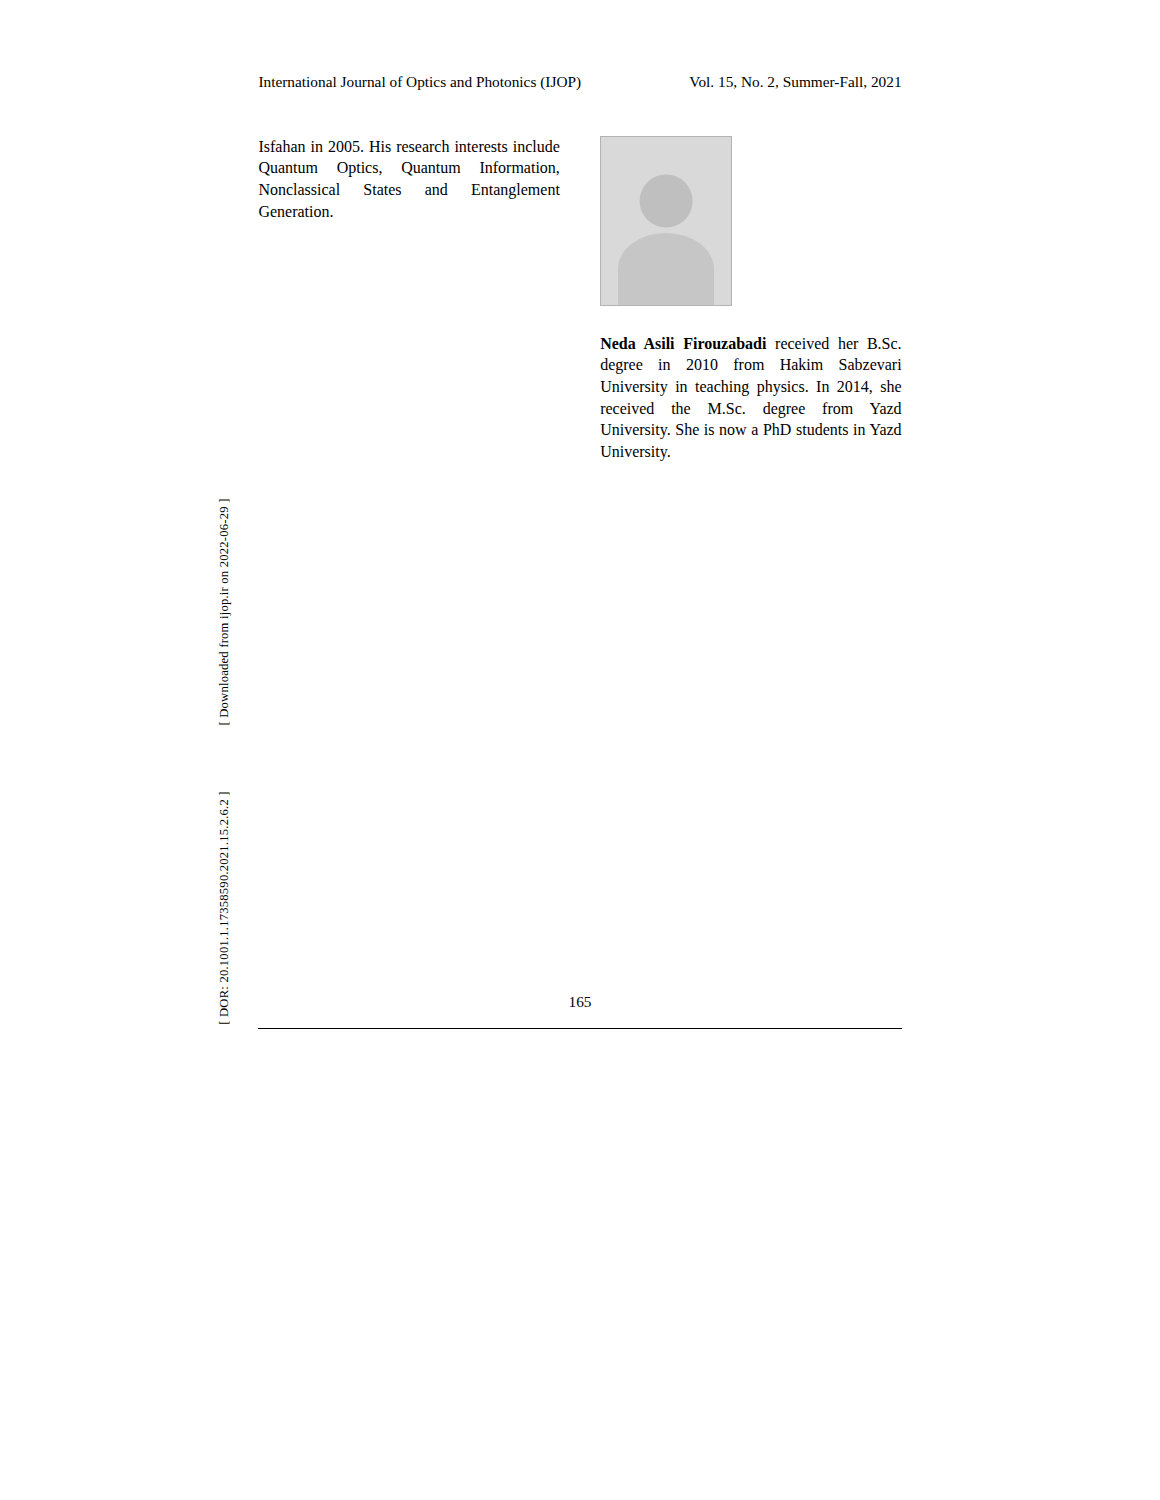[ Downloaded from ijop.ir on 2022-06-29 ] [ DOR: 20.1001.1.17358590.2021.15.2.6.2 ]
International Journal of Optics and Photonics (IJOP)
Vol. 15, No. 2, Summer-Fall, 2021
Isfahan in 2005. His research interests include Quantum Optics, Quantum Information, Nonclassical States and Entanglement Generation.
Neda Asili Firouzabadi received her B.Sc. degree in 2010 from Hakim Sabzevari University in teaching physics. In 2014, she received the M.Sc. degree from Yazd University. She is now a PhD students in Yazd University.
165